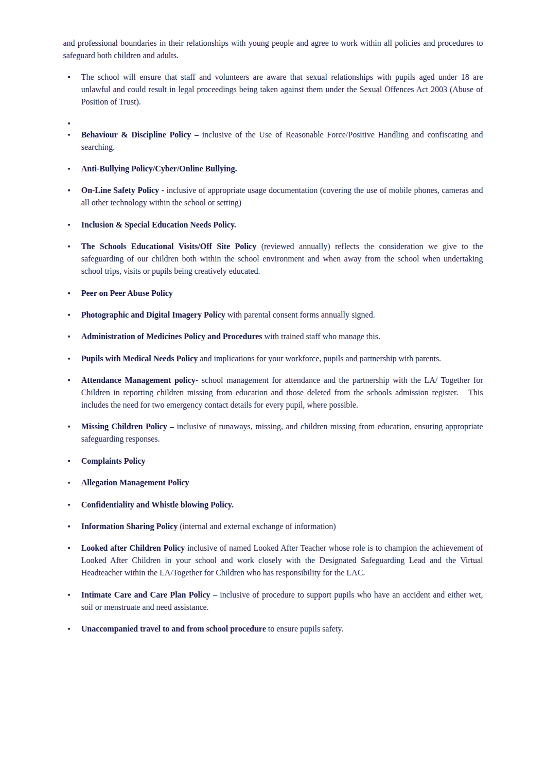and professional boundaries in their relationships with young people and agree to work within all policies and procedures to safeguard both children and adults.
The school will ensure that staff and volunteers are aware that sexual relationships with pupils aged under 18 are unlawful and could result in legal proceedings being taken against them under the Sexual Offences Act 2003 (Abuse of Position of Trust).
Behaviour & Discipline Policy – inclusive of the Use of Reasonable Force/Positive Handling and confiscating and searching.
Anti-Bullying Policy/Cyber/Online Bullying.
On-Line Safety Policy - inclusive of appropriate usage documentation (covering the use of mobile phones, cameras and all other technology within the school or setting)
Inclusion & Special Education Needs Policy.
The Schools Educational Visits/Off Site Policy (reviewed annually) reflects the consideration we give to the safeguarding of our children both within the school environment and when away from the school when undertaking school trips, visits or pupils being creatively educated.
Peer on Peer Abuse Policy
Photographic and Digital Imagery Policy with parental consent forms annually signed.
Administration of Medicines Policy and Procedures with trained staff who manage this.
Pupils with Medical Needs Policy and implications for your workforce, pupils and partnership with parents.
Attendance Management policy- school management for attendance and the partnership with the LA/ Together for Children in reporting children missing from education and those deleted from the schools admission register. This includes the need for two emergency contact details for every pupil, where possible.
Missing Children Policy – inclusive of runaways, missing, and children missing from education, ensuring appropriate safeguarding responses.
Complaints Policy
Allegation Management Policy
Confidentiality and Whistle blowing Policy.
Information Sharing Policy (internal and external exchange of information)
Looked after Children Policy inclusive of named Looked After Teacher whose role is to champion the achievement of Looked After Children in your school and work closely with the Designated Safeguarding Lead and the Virtual Headteacher within the LA/Together for Children who has responsibility for the LAC.
Intimate Care and Care Plan Policy – inclusive of procedure to support pupils who have an accident and either wet, soil or menstruate and need assistance.
Unaccompanied travel to and from school procedure to ensure pupils safety.